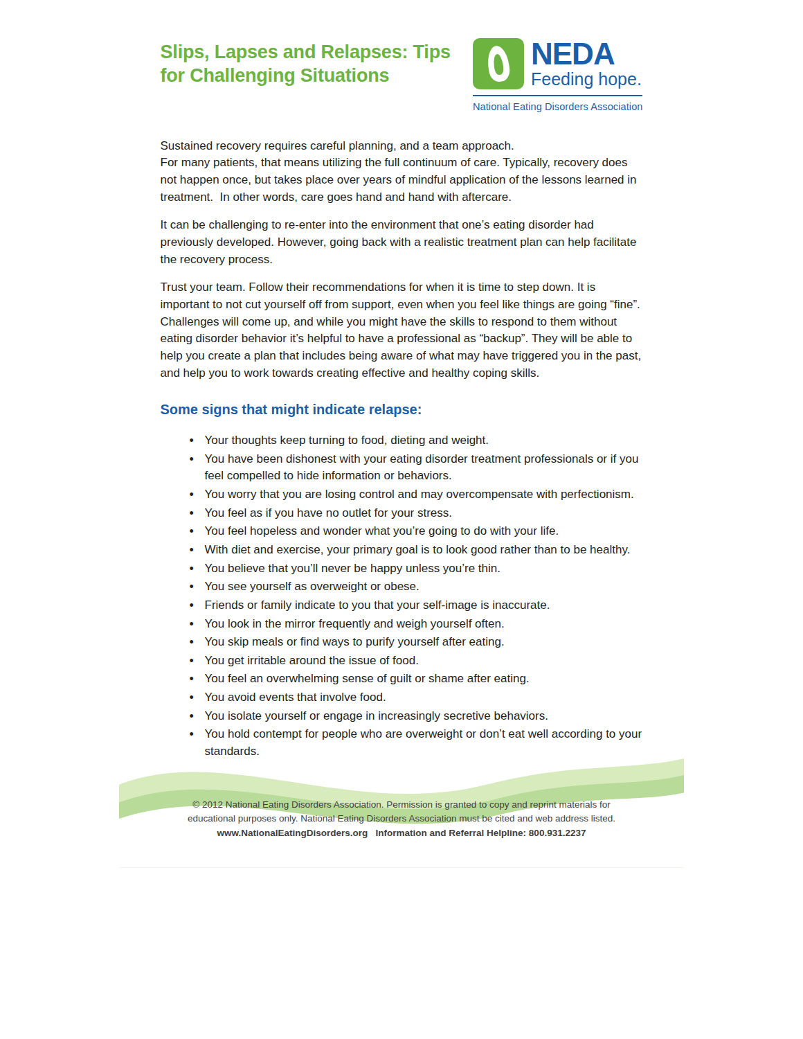Slips, Lapses and Relapses: Tips for Challenging Situations
NEDA Feeding hope.
National Eating Disorders Association
Sustained recovery requires careful planning, and a team approach.
For many patients, that means utilizing the full continuum of care. Typically, recovery does not happen once, but takes place over years of mindful application of the lessons learned in treatment. In other words, care goes hand and hand with aftercare.
It can be challenging to re-enter into the environment that one’s eating disorder had previously developed. However, going back with a realistic treatment plan can help facilitate the recovery process.
Trust your team. Follow their recommendations for when it is time to step down. It is important to not cut yourself off from support, even when you feel like things are going “fine”. Challenges will come up, and while you might have the skills to respond to them without eating disorder behavior it’s helpful to have a professional as “backup”. They will be able to help you create a plan that includes being aware of what may have triggered you in the past, and help you to work towards creating effective and healthy coping skills.
Some signs that might indicate relapse:
Your thoughts keep turning to food, dieting and weight.
You have been dishonest with your eating disorder treatment professionals or if you feel compelled to hide information or behaviors.
You worry that you are losing control and may overcompensate with perfectionism.
You feel as if you have no outlet for your stress.
You feel hopeless and wonder what you’re going to do with your life.
With diet and exercise, your primary goal is to look good rather than to be healthy.
You believe that you’ll never be happy unless you’re thin.
You see yourself as overweight or obese.
Friends or family indicate to you that your self-image is inaccurate.
You look in the mirror frequently and weigh yourself often.
You skip meals or find ways to purify yourself after eating.
You get irritable around the issue of food.
You feel an overwhelming sense of guilt or shame after eating.
You avoid events that involve food.
You isolate yourself or engage in increasingly secretive behaviors.
You hold contempt for people who are overweight or don’t eat well according to your standards.
© 2012 National Eating Disorders Association. Permission is granted to copy and reprint materials for
educational purposes only. National Eating Disorders Association must be cited and web address listed.
www.NationalEatingDisorders.org Information and Referral Helpline: 800.931.2237